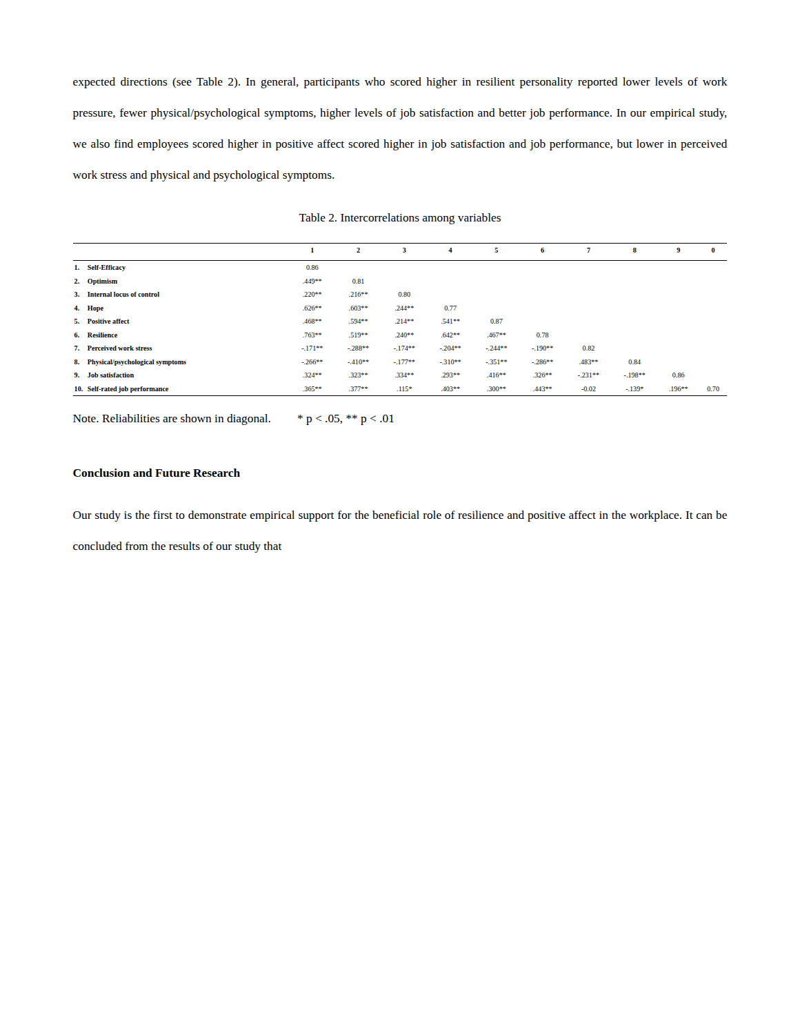expected directions (see Table 2). In general, participants who scored higher in resilient personality reported lower levels of work pressure, fewer physical/psychological symptoms, higher levels of job satisfaction and better job performance. In our empirical study, we also find employees scored higher in positive affect scored higher in job satisfaction and job performance, but lower in perceived work stress and physical and psychological symptoms.
Table 2. Intercorrelations among variables
| | 1 | 2 | 3 | 4 | 5 | 6 | 7 | 8 | 9 | 0 |
| --- | --- | --- | --- | --- | --- | --- | --- | --- | --- | --- |
| 1. | Self-Efficacy | 0.86 | | | | | | | | | |
| 2. | Optimism | .449** | 0.81 | | | | | | | | |
| 3. | Internal locus of control | .220** | .216** | 0.80 | | | | | | | |
| 4. | Hope | .626** | .603** | .244** | 0.77 | | | | | | |
| 5. | Positive affect | .468** | .594** | .214** | .541** | 0.87 | | | | | |
| 6. | Resilience | .763** | .519** | .240** | .642** | .467** | 0.78 | | | | |
| 7. | Perceived work stress | -.171** | -.288** | -.174** | -.204** | -.244** | -.190** | 0.82 | | | |
| 8. | Physical/psychological symptoms | -.266** | -.410** | -.177** | -.310** | -.351** | -.286** | .483** | 0.84 | | |
| 9. | Job satisfaction | .324** | .323** | .334** | .293** | .416** | .326** | -.231** | -.198** | 0.86 | |
| 10. | Self-rated job performance | .365** | .377** | .115* | .403** | .300** | .443** | -0.02 | -.139* | .196** | 0.70 |
Note. Reliabilities are shown in diagonal. * p < .05, ** p < .01
Conclusion and Future Research
Our study is the first to demonstrate empirical support for the beneficial role of resilience and positive affect in the workplace. It can be concluded from the results of our study that